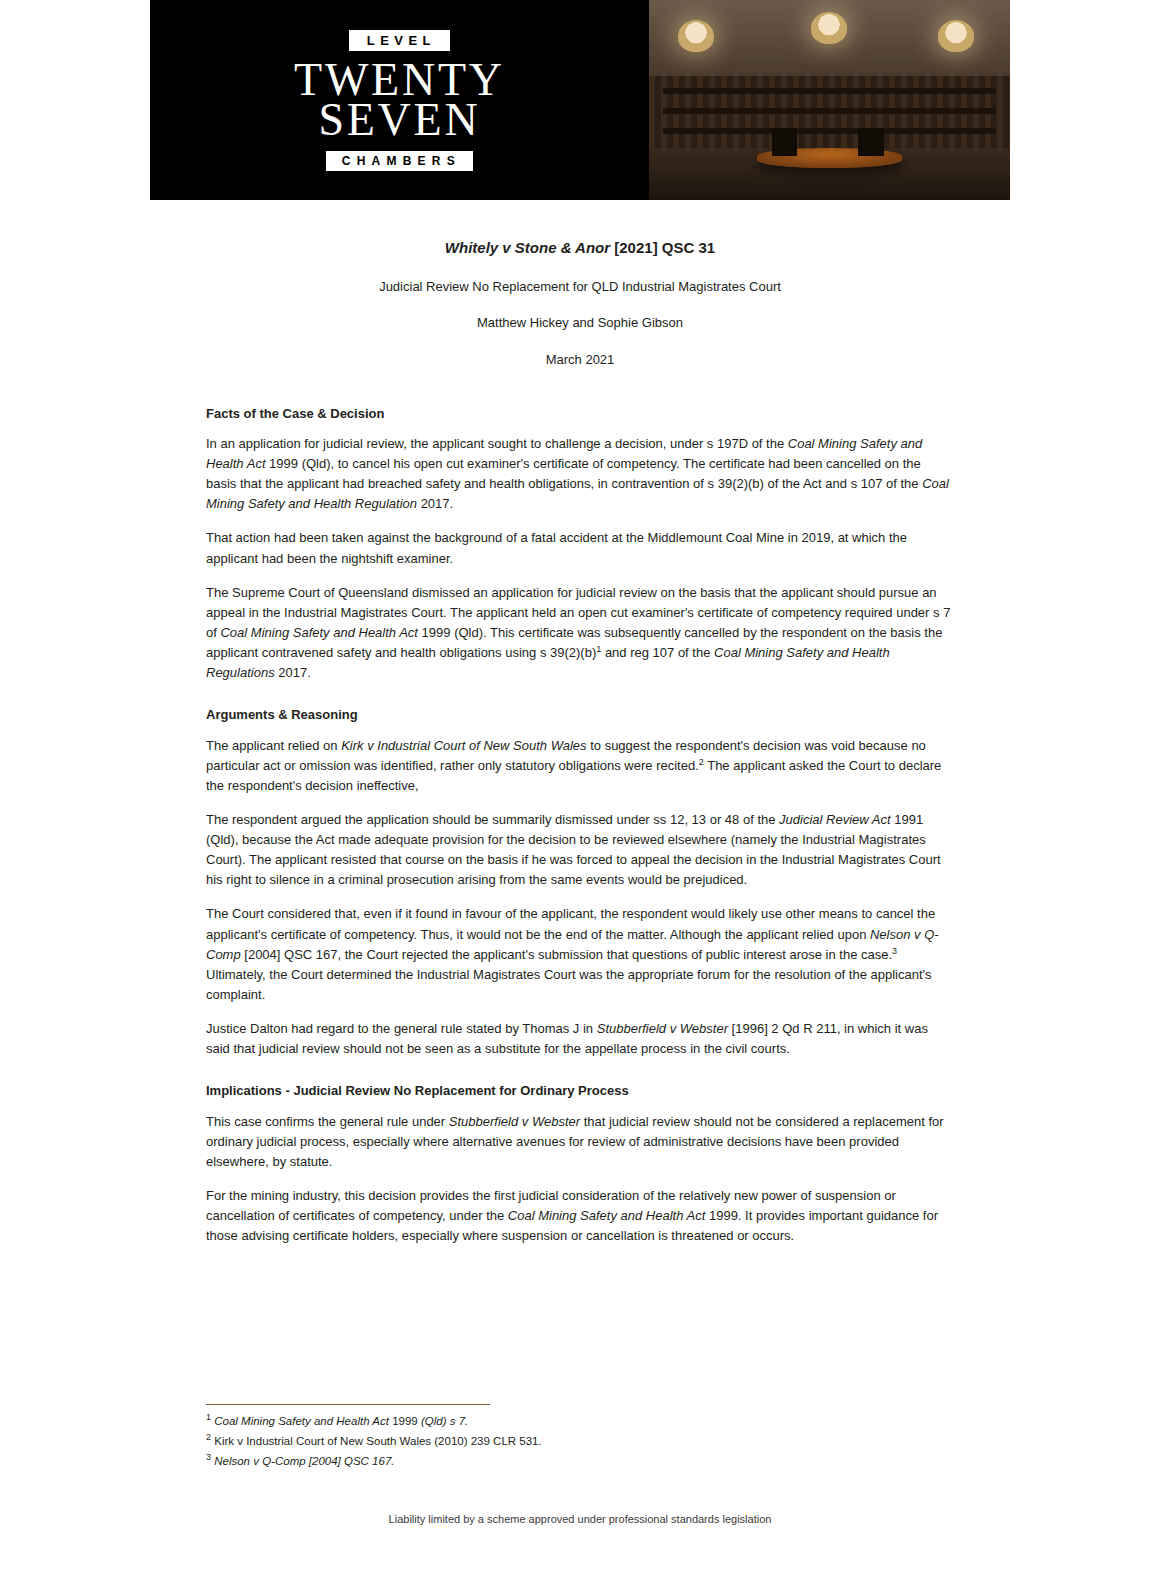LEVEL TWENTY SEVEN CHAMBERS
Whitely v Stone & Anor [2021] QSC 31
Judicial Review No Replacement for QLD Industrial Magistrates Court
Matthew Hickey and Sophie Gibson
March 2021
Facts of the Case & Decision
In an application for judicial review, the applicant sought to challenge a decision, under s 197D of the Coal Mining Safety and Health Act 1999 (Qld), to cancel his open cut examiner's certificate of competency. The certificate had been cancelled on the basis that the applicant had breached safety and health obligations, in contravention of s 39(2)(b) of the Act and s 107 of the Coal Mining Safety and Health Regulation 2017.
That action had been taken against the background of a fatal accident at the Middlemount Coal Mine in 2019, at which the applicant had been the nightshift examiner.
The Supreme Court of Queensland dismissed an application for judicial review on the basis that the applicant should pursue an appeal in the Industrial Magistrates Court. The applicant held an open cut examiner's certificate of competency required under s 7 of Coal Mining Safety and Health Act 1999 (Qld). This certificate was subsequently cancelled by the respondent on the basis the applicant contravened safety and health obligations using s 39(2)(b)1 and reg 107 of the Coal Mining Safety and Health Regulations 2017.
Arguments & Reasoning
The applicant relied on Kirk v Industrial Court of New South Wales to suggest the respondent's decision was void because no particular act or omission was identified, rather only statutory obligations were recited.2 The applicant asked the Court to declare the respondent's decision ineffective,
The respondent argued the application should be summarily dismissed under ss 12, 13 or 48 of the Judicial Review Act 1991 (Qld), because the Act made adequate provision for the decision to be reviewed elsewhere (namely the Industrial Magistrates Court). The applicant resisted that course on the basis if he was forced to appeal the decision in the Industrial Magistrates Court his right to silence in a criminal prosecution arising from the same events would be prejudiced.
The Court considered that, even if it found in favour of the applicant, the respondent would likely use other means to cancel the applicant's certificate of competency. Thus, it would not be the end of the matter. Although the applicant relied upon Nelson v Q-Comp [2004] QSC 167, the Court rejected the applicant's submission that questions of public interest arose in the case.3 Ultimately, the Court determined the Industrial Magistrates Court was the appropriate forum for the resolution of the applicant's complaint.
Justice Dalton had regard to the general rule stated by Thomas J in Stubberfield v Webster [1996] 2 Qd R 211, in which it was said that judicial review should not be seen as a substitute for the appellate process in the civil courts.
Implications - Judicial Review No Replacement for Ordinary Process
This case confirms the general rule under Stubberfield v Webster that judicial review should not be considered a replacement for ordinary judicial process, especially where alternative avenues for review of administrative decisions have been provided elsewhere, by statute.
For the mining industry, this decision provides the first judicial consideration of the relatively new power of suspension or cancellation of certificates of competency, under the Coal Mining Safety and Health Act 1999. It provides important guidance for those advising certificate holders, especially where suspension or cancellation is threatened or occurs.
1 Coal Mining Safety and Health Act 1999 (Qld) s 7.
2 Kirk v Industrial Court of New South Wales (2010) 239 CLR 531.
3 Nelson v Q-Comp [2004] QSC 167.
Liability limited by a scheme approved under professional standards legislation